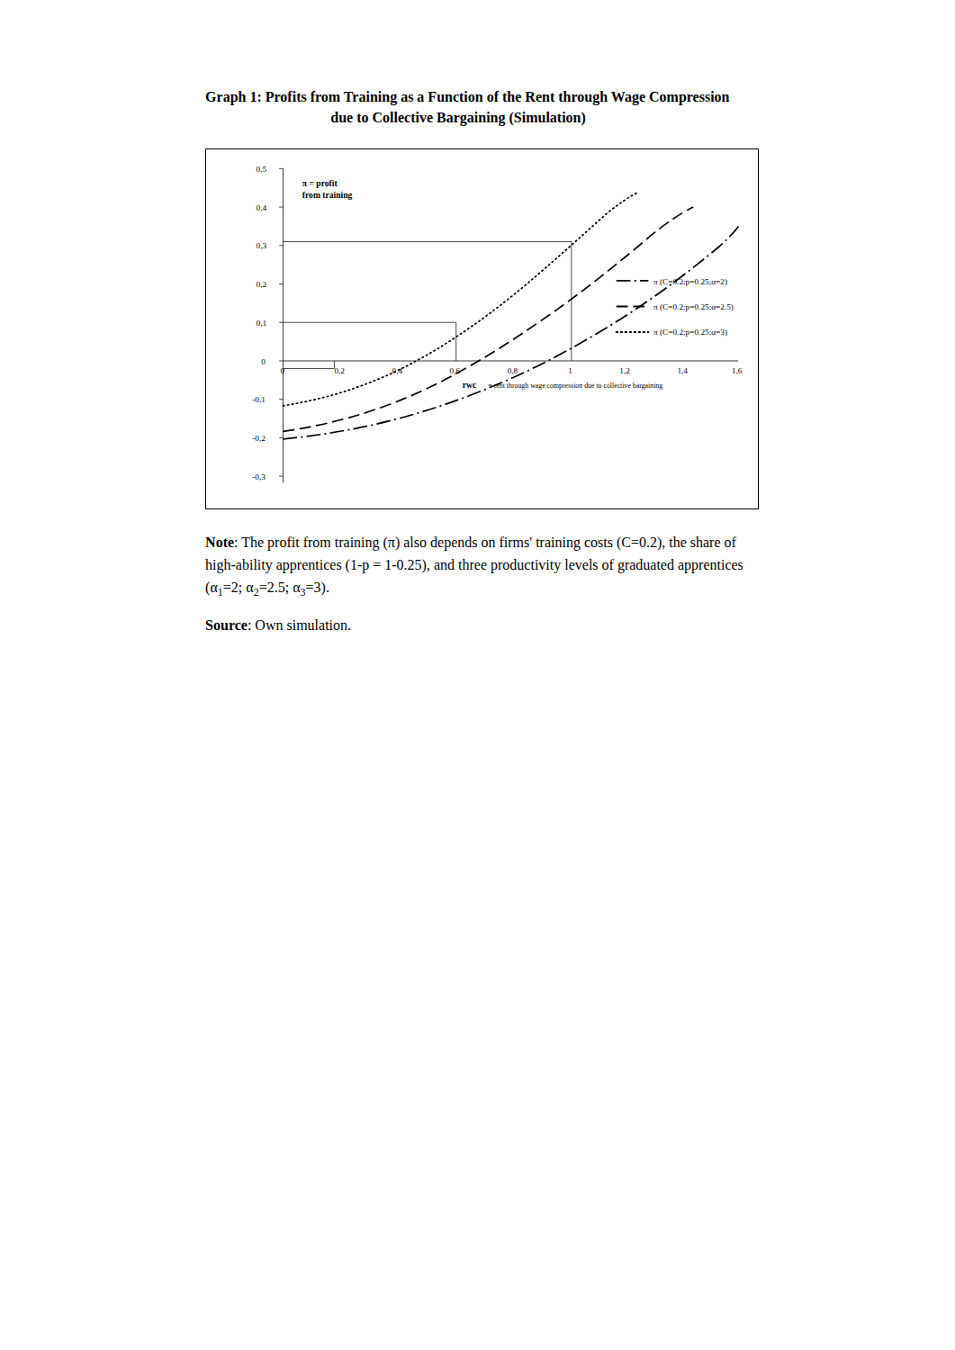Graph 1: Profits from Training as a Function of the Rent through Wage Compression due to Collective Bargaining (Simulation)
0,5 0,4 0,3 0,2 0,1 0 -0,1 -0,2 -0,3 0 0,2 0,4 0,6 0,8 1 1,2 1,4 1,6 π = profit from training rwc = rent through wage compression due to collective bargaining π (C=0.2;p=0.25;α=2) π (C=0.2;p=0.25;α=2.5) π (C=0.2;p=0.25;α=3)
Note: The profit from training (π) also depends on firms' training costs (C=0.2), the share of high-ability apprentices (1-p = 1-0.25), and three productivity levels of graduated apprentices (α1=2; α2=2.5; α3=3).
Source: Own simulation.